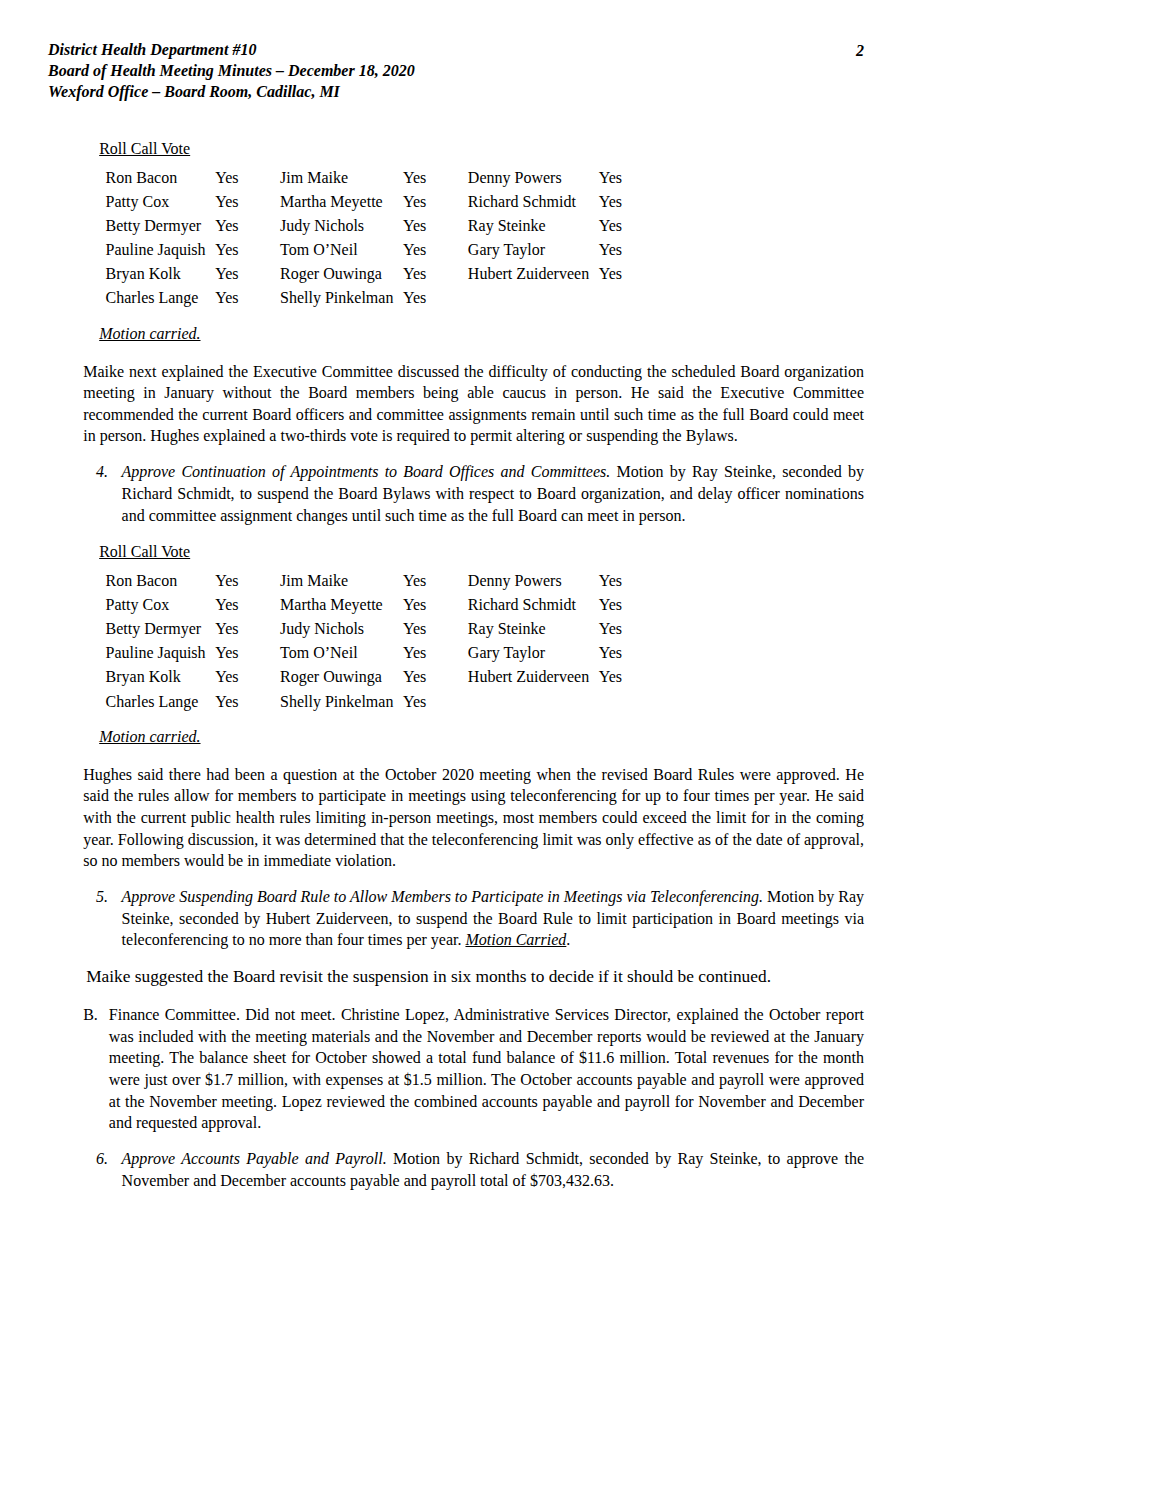District Health Department #10
Board of Health Meeting Minutes – December 18, 2020
Wexford Office – Board Room, Cadillac, MI
2
Roll Call Vote
| Ron Bacon | Yes | Jim Maike | Yes | Denny Powers | Yes |
| Patty Cox | Yes | Martha Meyette | Yes | Richard Schmidt | Yes |
| Betty Dermyer | Yes | Judy Nichols | Yes | Ray Steinke | Yes |
| Pauline Jaquish | Yes | Tom O’Neil | Yes | Gary Taylor | Yes |
| Bryan Kolk | Yes | Roger Ouwinga | Yes | Hubert Zuiderveen | Yes |
| Charles Lange | Yes | Shelly Pinkelman | Yes | | |
Motion carried.
Maike next explained the Executive Committee discussed the difficulty of conducting the scheduled Board organization meeting in January without the Board members being able caucus in person. He said the Executive Committee recommended the current Board officers and committee assignments remain until such time as the full Board could meet in person. Hughes explained a two-thirds vote is required to permit altering or suspending the Bylaws.
4. Approve Continuation of Appointments to Board Offices and Committees. Motion by Ray Steinke, seconded by Richard Schmidt, to suspend the Board Bylaws with respect to Board organization, and delay officer nominations and committee assignment changes until such time as the full Board can meet in person.
Roll Call Vote
| Ron Bacon | Yes | Jim Maike | Yes | Denny Powers | Yes |
| Patty Cox | Yes | Martha Meyette | Yes | Richard Schmidt | Yes |
| Betty Dermyer | Yes | Judy Nichols | Yes | Ray Steinke | Yes |
| Pauline Jaquish | Yes | Tom O’Neil | Yes | Gary Taylor | Yes |
| Bryan Kolk | Yes | Roger Ouwinga | Yes | Hubert Zuiderveen | Yes |
| Charles Lange | Yes | Shelly Pinkelman | Yes | | |
Motion carried.
Hughes said there had been a question at the October 2020 meeting when the revised Board Rules were approved. He said the rules allow for members to participate in meetings using teleconferencing for up to four times per year. He said with the current public health rules limiting in-person meetings, most members could exceed the limit for in the coming year. Following discussion, it was determined that the teleconferencing limit was only effective as of the date of approval, so no members would be in immediate violation.
5. Approve Suspending Board Rule to Allow Members to Participate in Meetings via Teleconferencing. Motion by Ray Steinke, seconded by Hubert Zuiderveen, to suspend the Board Rule to limit participation in Board meetings via teleconferencing to no more than four times per year. Motion Carried.
Maike suggested the Board revisit the suspension in six months to decide if it should be continued.
B. Finance Committee. Did not meet. Christine Lopez, Administrative Services Director, explained the October report was included with the meeting materials and the November and December reports would be reviewed at the January meeting. The balance sheet for October showed a total fund balance of $11.6 million. Total revenues for the month were just over $1.7 million, with expenses at $1.5 million. The October accounts payable and payroll were approved at the November meeting. Lopez reviewed the combined accounts payable and payroll for November and December and requested approval.
6. Approve Accounts Payable and Payroll. Motion by Richard Schmidt, seconded by Ray Steinke, to approve the November and December accounts payable and payroll total of $703,432.63.